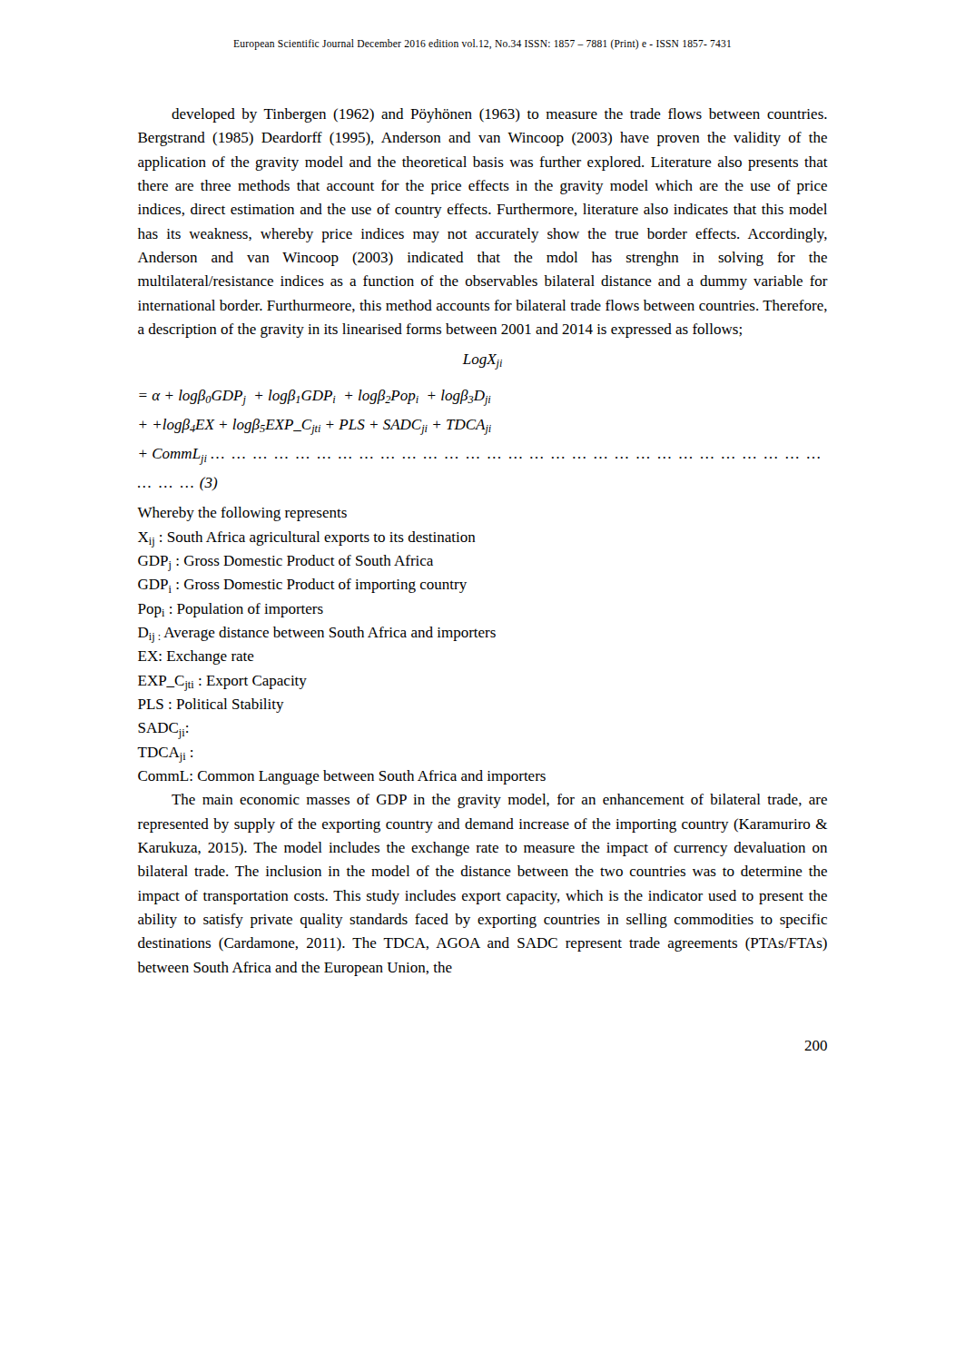European Scientific Journal December 2016 edition vol.12, No.34 ISSN: 1857 – 7881 (Print) e - ISSN 1857- 7431
developed by Tinbergen (1962) and Pöyhönen (1963) to measure the trade flows between countries. Bergstrand (1985) Deardorff (1995), Anderson and van Wincoop (2003) have proven the validity of the application of the gravity model and the theoretical basis was further explored. Literature also presents that there are three methods that account for the price effects in the gravity model which are the use of price indices, direct estimation and the use of country effects. Furthermore, literature also indicates that this model has its weakness, whereby price indices may not accurately show the true border effects. Accordingly, Anderson and van Wincoop (2003) indicated that the mdol has strenghn in solving for the multilateral/resistance indices as a function of the observables bilateral distance and a dummy variable for international border. Furthurmeore, this method accounts for bilateral trade flows between countries. Therefore, a description of the gravity in its linearised forms between 2001 and 2014 is expressed as follows;
LogXji
= α + logβ0GDPj + logβ1GDPi + logβ2Popi + logβ3Dji
+ +logβ4EX + logβ5EXP_Cjti + PLS + SADCji + TDCAji
+ CommLji … … … … … … … … … … … … … … … … … … … … … … … … … … … … … … … … (3)
Whereby the following represents
Xij : South Africa agricultural exports to its destination
GDPj : Gross Domestic Product of South Africa
GDPi : Gross Domestic Product of importing country
Popi : Population of importers
Dij : Average distance between South Africa and importers
EX: Exchange rate
EXP_Cjti : Export Capacity
PLS : Political Stability
SADCji:
TDCAji :
CommL: Common Language between South Africa and importers
The main economic masses of GDP in the gravity model, for an enhancement of bilateral trade, are represented by supply of the exporting country and demand increase of the importing country (Karamuriro & Karukuza, 2015). The model includes the exchange rate to measure the impact of currency devaluation on bilateral trade. The inclusion in the model of the distance between the two countries was to determine the impact of transportation costs. This study includes export capacity, which is the indicator used to present the ability to satisfy private quality standards faced by exporting countries in selling commodities to specific destinations (Cardamone, 2011). The TDCA, AGOA and SADC represent trade agreements (PTAs/FTAs) between South Africa and the European Union, the
200